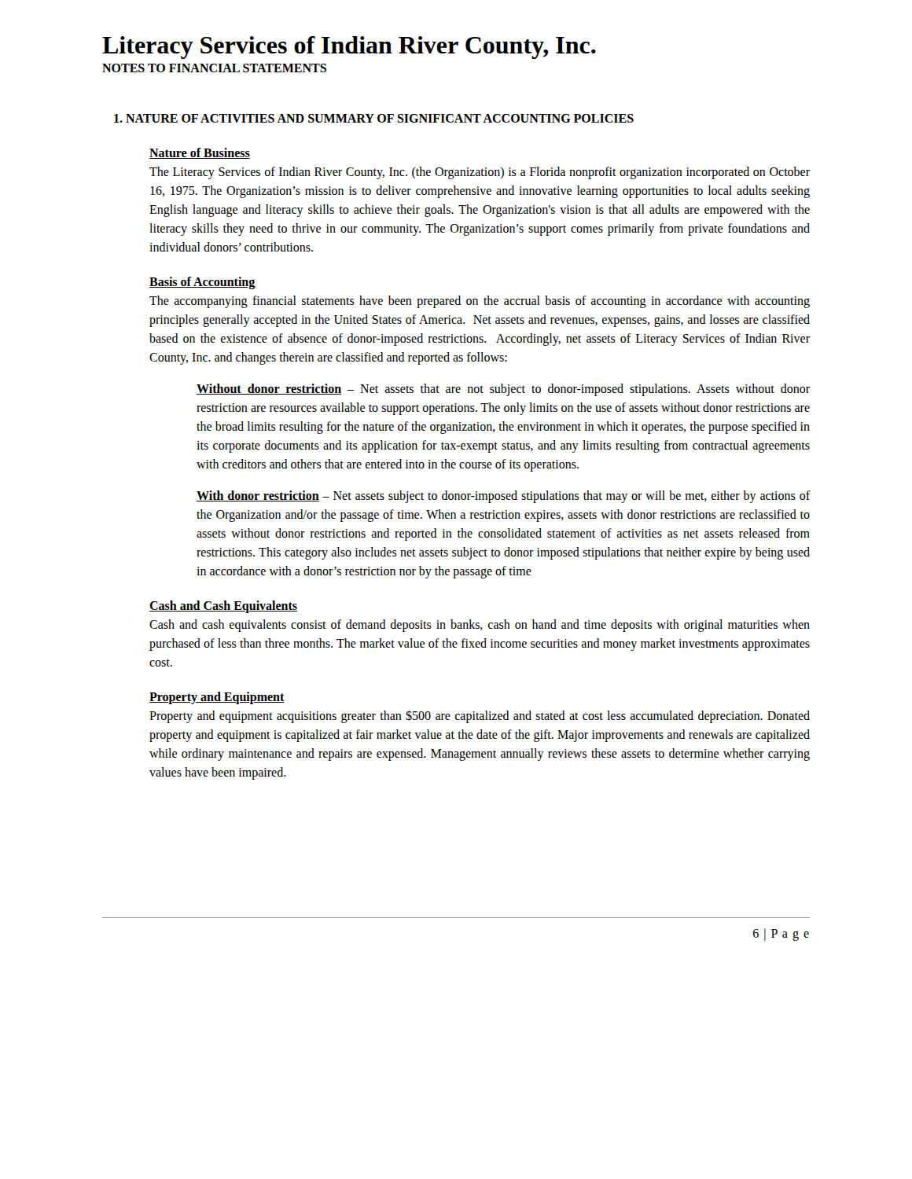Literacy Services of Indian River County, Inc.
NOTES TO FINANCIAL STATEMENTS
NATURE OF ACTIVITIES AND SUMMARY OF SIGNIFICANT ACCOUNTING POLICIES
Nature of Business
The Literacy Services of Indian River County, Inc. (the Organization) is a Florida nonprofit organization incorporated on October 16, 1975. The Organization’s mission is to deliver comprehensive and innovative learning opportunities to local adults seeking English language and literacy skills to achieve their goals. The Organization's vision is that all adults are empowered with the literacy skills they need to thrive in our community. The Organization’s support comes primarily from private foundations and individual donors’ contributions.
Basis of Accounting
The accompanying financial statements have been prepared on the accrual basis of accounting in accordance with accounting principles generally accepted in the United States of America. Net assets and revenues, expenses, gains, and losses are classified based on the existence of absence of donor-imposed restrictions. Accordingly, net assets of Literacy Services of Indian River County, Inc. and changes therein are classified and reported as follows:
Without donor restriction – Net assets that are not subject to donor-imposed stipulations. Assets without donor restriction are resources available to support operations. The only limits on the use of assets without donor restrictions are the broad limits resulting for the nature of the organization, the environment in which it operates, the purpose specified in its corporate documents and its application for tax-exempt status, and any limits resulting from contractual agreements with creditors and others that are entered into in the course of its operations.
With donor restriction – Net assets subject to donor-imposed stipulations that may or will be met, either by actions of the Organization and/or the passage of time. When a restriction expires, assets with donor restrictions are reclassified to assets without donor restrictions and reported in the consolidated statement of activities as net assets released from restrictions. This category also includes net assets subject to donor imposed stipulations that neither expire by being used in accordance with a donor’s restriction nor by the passage of time
Cash and Cash Equivalents
Cash and cash equivalents consist of demand deposits in banks, cash on hand and time deposits with original maturities when purchased of less than three months. The market value of the fixed income securities and money market investments approximates cost.
Property and Equipment
Property and equipment acquisitions greater than $500 are capitalized and stated at cost less accumulated depreciation. Donated property and equipment is capitalized at fair market value at the date of the gift. Major improvements and renewals are capitalized while ordinary maintenance and repairs are expensed. Management annually reviews these assets to determine whether carrying values have been impaired.
6 | P a g e